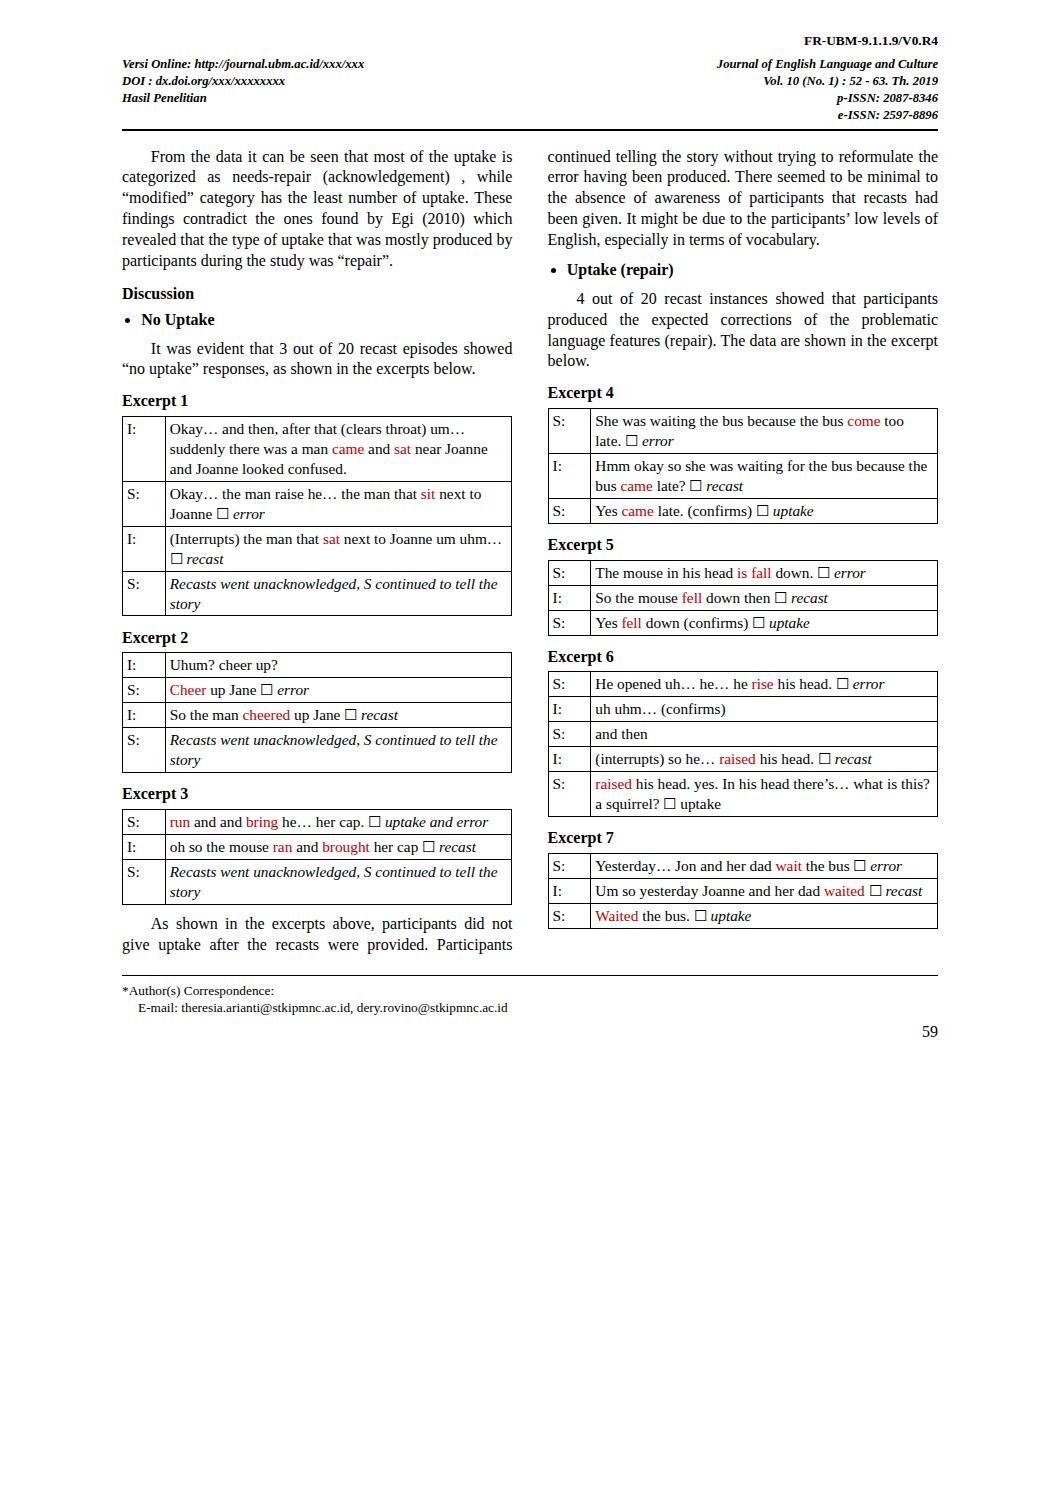FR-UBM-9.1.1.9/V0.R4
Versi Online: http://journal.ubm.ac.id/xxx/xxx
DOI : dx.doi.org/xxx/xxxxxxxx
Hasil Penelitian
Journal of English Language and Culture
Vol. 10 (No. 1) : 52 - 63. Th. 2019
p-ISSN: 2087-8346
e-ISSN: 2597-8896
From the data it can be seen that most of the uptake is categorized as needs-repair (acknowledgement) , while “modified” category has the least number of uptake. These findings contradict the ones found by Egi (2010) which revealed that the type of uptake that was mostly produced by participants during the study was “repair”.
Discussion
No Uptake
It was evident that 3 out of 20 recast episodes showed “no uptake” responses, as shown in the excerpts below.
Excerpt 1
| I: | Okay… and then, after that (clears throat) um… suddenly there was a man came and sat near Joanne and Joanne looked confused. |
| S: | Okay… the man raise he… the man that sit next to Joanne ☐ error |
| I: | (Interrupts) the man that sat next to Joanne um uhm… ☐ recast |
| S: | Recasts went unacknowledged, S continued to tell the story |
Excerpt 2
| I: | Uhum? cheer up? |
| S: | Cheer up Jane ☐ error |
| I: | So the man cheered up Jane ☐ recast |
| S: | Recasts went unacknowledged, S continued to tell the story |
Excerpt 3
| S: | run and and bring he… her cap. ☐ uptake and error |
| I: | oh so the mouse ran and brought her cap ☐ recast |
| S: | Recasts went unacknowledged, S continued to tell the story |
As shown in the excerpts above, participants did not give uptake after the recasts were provided. Participants continued telling the story without trying to reformulate the error having been produced. There seemed to be minimal to the absence of awareness of participants that recasts had been given. It might be due to the participants’ low levels of English, especially in terms of vocabulary.
Uptake (repair)
4 out of 20 recast instances showed that participants produced the expected corrections of the problematic language features (repair). The data are shown in the excerpt below.
Excerpt 4
| S: | She was waiting the bus because the bus come too late. ☐ error |
| I: | Hmm okay so she was waiting for the bus because the bus came late? ☐ recast |
| S: | Yes came late. (confirms) ☐ uptake |
Excerpt 5
| S: | The mouse in his head is fall down. ☐ error |
| I: | So the mouse fell down then ☐ recast |
| S: | Yes fell down (confirms) ☐ uptake |
Excerpt 6
| S: | He opened uh… he… he rise his head. ☐ error |
| I: | uh uhm… (confirms) |
| S: | and then |
| I: | (interrupts) so he… raised his head. ☐ recast |
| S: | raised his head. yes. In his head there’s… what is this? a squirrel? ☐ uptake |
Excerpt 7
| S: | Yesterday… Jon and her dad wait the bus ☐ error |
| I: | Um so yesterday Joanne and her dad waited ☐ recast |
| S: | Waited the bus. ☐ uptake |
*Author(s) Correspondence:
E-mail: theresia.arianti@stkipmnc.ac.id, dery.rovino@stkipmnc.ac.id
59